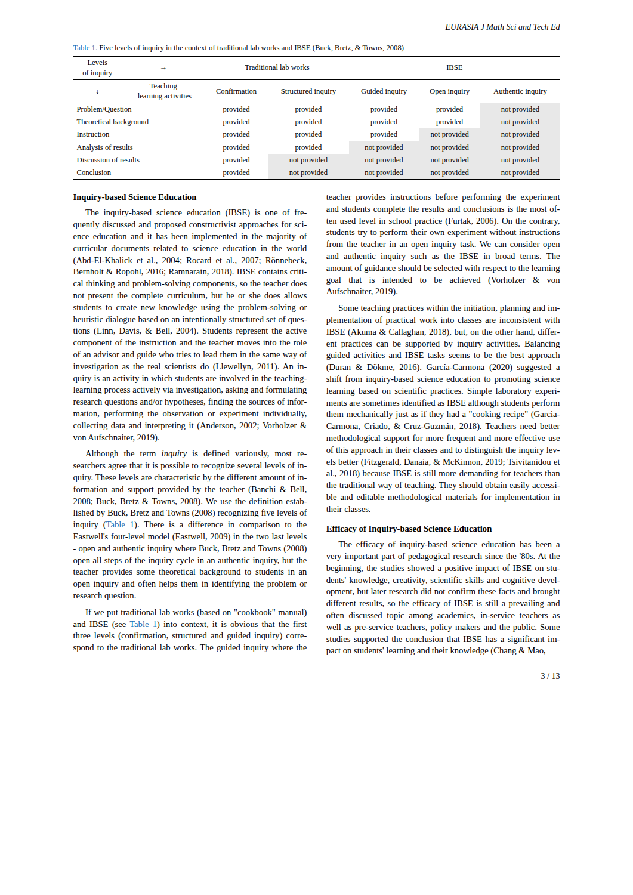EURASIA J Math Sci and Tech Ed
Table 1. Five levels of inquiry in the context of traditional lab works and IBSE (Buck, Bretz, & Towns, 2008)
| Levels of inquiry | → | Traditional lab works | IBSE |
| --- | --- | --- | --- |
| ↓ | Teaching -learning activities | Confirmation | Structured inquiry | Guided inquiry | Open inquiry | Authentic inquiry |
| Problem/Question | provided | provided | provided | provided | not provided |
| Theoretical background | provided | provided | provided | provided | not provided |
| Instruction | provided | provided | provided | not provided | not provided |
| Analysis of results | provided | provided | not provided | not provided | not provided |
| Discussion of results | provided | not provided | not provided | not provided | not provided |
| Conclusion | provided | not provided | not provided | not provided | not provided |
Inquiry-based Science Education
The inquiry-based science education (IBSE) is one of frequently discussed and proposed constructivist approaches for science education and it has been implemented in the majority of curricular documents related to science education in the world (Abd-El-Khalick et al., 2004; Rocard et al., 2007; Rönnebeck, Bernholt & Ropohl, 2016; Ramnarain, 2018). IBSE contains critical thinking and problem-solving components, so the teacher does not present the complete curriculum, but he or she does allows students to create new knowledge using the problem-solving or heuristic dialogue based on an intentionally structured set of questions (Linn, Davis, & Bell, 2004). Students represent the active component of the instruction and the teacher moves into the role of an advisor and guide who tries to lead them in the same way of investigation as the real scientists do (Llewellyn, 2011). An inquiry is an activity in which students are involved in the teaching-learning process actively via investigation, asking and formulating research questions and/or hypotheses, finding the sources of information, performing the observation or experiment individually, collecting data and interpreting it (Anderson, 2002; Vorholzer & von Aufschnaiter, 2019).
Although the term inquiry is defined variously, most researchers agree that it is possible to recognize several levels of inquiry. These levels are characteristic by the different amount of information and support provided by the teacher (Banchi & Bell, 2008; Buck, Bretz & Towns, 2008). We use the definition established by Buck, Bretz and Towns (2008) recognizing five levels of inquiry (Table 1). There is a difference in comparison to the Eastwell's four-level model (Eastwell, 2009) in the two last levels - open and authentic inquiry where Buck, Bretz and Towns (2008) open all steps of the inquiry cycle in an authentic inquiry, but the teacher provides some theoretical background to students in an open inquiry and often helps them in identifying the problem or research question.
If we put traditional lab works (based on "cookbook" manual) and IBSE (see Table 1) into context, it is obvious that the first three levels (confirmation, structured and guided inquiry) correspond to the traditional lab works. The guided inquiry where the teacher provides instructions before performing the experiment and students complete the results and conclusions is the most often used level in school practice (Furtak, 2006). On the contrary, students try to perform their own experiment without instructions from the teacher in an open inquiry task. We can consider open and authentic inquiry such as the IBSE in broad terms. The amount of guidance should be selected with respect to the learning goal that is intended to be achieved (Vorholzer & von Aufschnaiter, 2019).
Some teaching practices within the initiation, planning and implementation of practical work into classes are inconsistent with IBSE (Akuma & Callaghan, 2018), but, on the other hand, different practices can be supported by inquiry activities. Balancing guided activities and IBSE tasks seems to be the best approach (Duran & Dökme, 2016). García-Carmona (2020) suggested a shift from inquiry-based science education to promoting science learning based on scientific practices. Simple laboratory experiments are sometimes identified as IBSE although students perform them mechanically just as if they had a "cooking recipe" (Garcia-Carmona, Criado, & Cruz-Guzmán, 2018). Teachers need better methodological support for more frequent and more effective use of this approach in their classes and to distinguish the inquiry levels better (Fitzgerald, Danaia, & McKinnon, 2019; Tsivitanidou et al., 2018) because IBSE is still more demanding for teachers than the traditional way of teaching. They should obtain easily accessible and editable methodological materials for implementation in their classes.
Efficacy of Inquiry-based Science Education
The efficacy of inquiry-based science education has been a very important part of pedagogical research since the '80s. At the beginning, the studies showed a positive impact of IBSE on students' knowledge, creativity, scientific skills and cognitive development, but later research did not confirm these facts and brought different results, so the efficacy of IBSE is still a prevailing and often discussed topic among academics, in-service teachers as well as pre-service teachers, policy makers and the public. Some studies supported the conclusion that IBSE has a significant impact on students' learning and their knowledge (Chang & Mao,
3 / 13